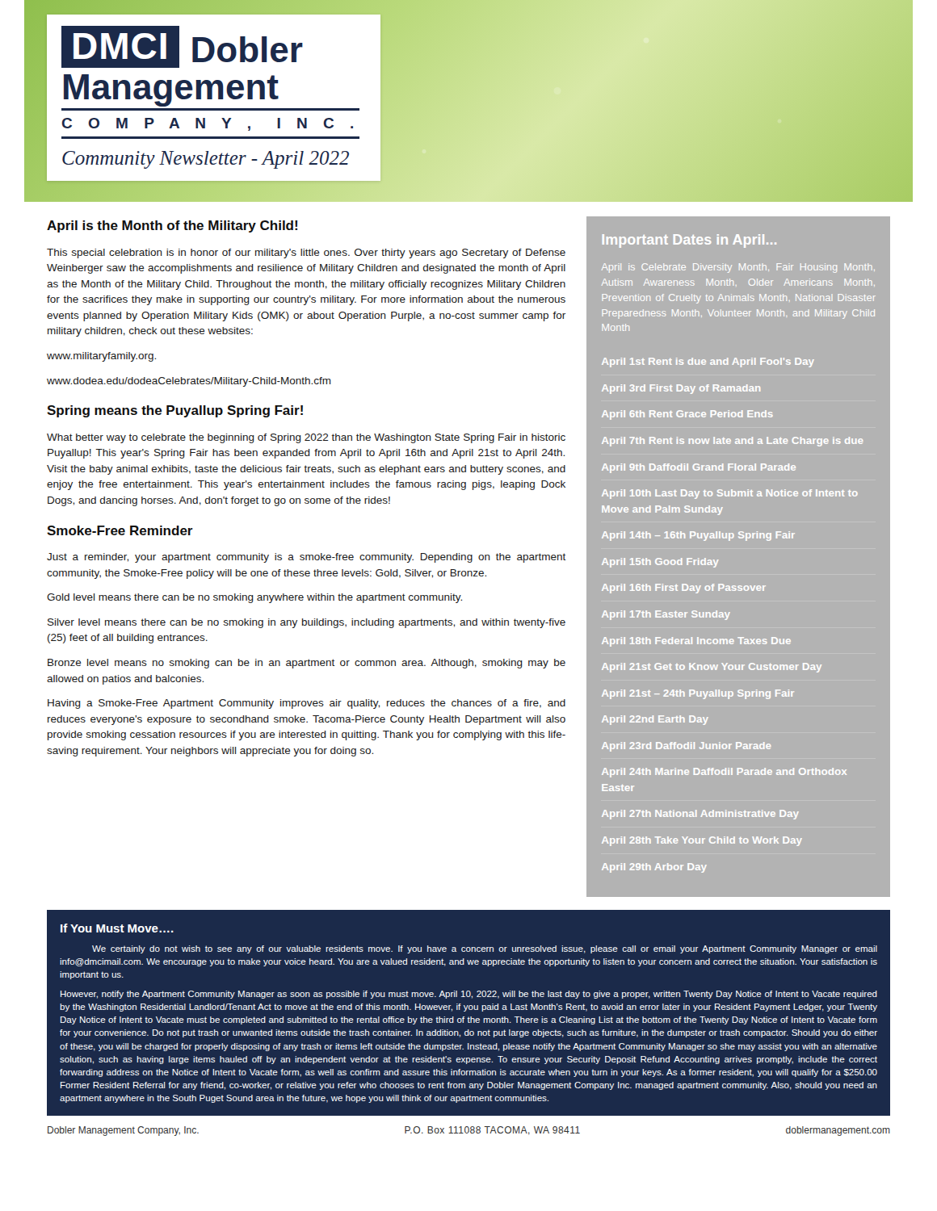DMCI Dobler
Management
C O M P A N Y , I N C .
Community Newsletter - April 2022
April is the Month of the Military Child!
This special celebration is in honor of our military's little ones. Over thirty years ago Secretary of Defense Weinberger saw the accomplishments and resilience of Military Children and designated the month of April as the Month of the Military Child. Throughout the month, the military officially recognizes Military Children for the sacrifices they make in supporting our country's military. For more information about the numerous events planned by Operation Military Kids (OMK) or about Operation Purple, a no-cost summer camp for military children, check out these websites:
www.militaryfamily.org.
www.dodea.edu/dodeaCelebrates/Military-Child-Month.cfm
Spring means the Puyallup Spring Fair!
What better way to celebrate the beginning of Spring 2022 than the Washington State Spring Fair in historic Puyallup! This year's Spring Fair has been expanded from April to April 16th and April 21st to April 24th. Visit the baby animal exhibits, taste the delicious fair treats, such as elephant ears and buttery scones, and enjoy the free entertainment. This year's entertainment includes the famous racing pigs, leaping Dock Dogs, and dancing horses. And, don't forget to go on some of the rides!
Smoke-Free Reminder
Just a reminder, your apartment community is a smoke-free community. Depending on the apartment community, the Smoke-Free policy will be one of these three levels: Gold, Silver, or Bronze.
Gold level means there can be no smoking anywhere within the apartment community.
Silver level means there can be no smoking in any buildings, including apartments, and within twenty-five (25) feet of all building entrances.
Bronze level means no smoking can be in an apartment or common area. Although, smoking may be allowed on patios and balconies.
Having a Smoke-Free Apartment Community improves air quality, reduces the chances of a fire, and reduces everyone's exposure to secondhand smoke. Tacoma-Pierce County Health Department will also provide smoking cessation resources if you are interested in quitting. Thank you for complying with this life-saving requirement. Your neighbors will appreciate you for doing so.
Important Dates in April...
April is Celebrate Diversity Month, Fair Housing Month, Autism Awareness Month, Older Americans Month, Prevention of Cruelty to Animals Month, National Disaster Preparedness Month, Volunteer Month, and Military Child Month
April 1st Rent is due and April Fool's Day
April 3rd First Day of Ramadan
April 6th Rent Grace Period Ends
April 7th Rent is now late and a Late Charge is due
April 9th Daffodil Grand Floral Parade
April 10th Last Day to Submit a Notice of Intent to Move and Palm Sunday
April 14th – 16th Puyallup Spring Fair
April 15th Good Friday
April 16th First Day of Passover
April 17th Easter Sunday
April 18th Federal Income Taxes Due
April 21st Get to Know Your Customer Day
April 21st – 24th Puyallup Spring Fair
April 22nd Earth Day
April 23rd Daffodil Junior Parade
April 24th Marine Daffodil Parade and Orthodox Easter
April 27th National Administrative Day
April 28th Take Your Child to Work Day
April 29th Arbor Day
If You Must Move….
We certainly do not wish to see any of our valuable residents move. If you have a concern or unresolved issue, please call or email your Apartment Community Manager or email info@dmcimail.com. We encourage you to make your voice heard. You are a valued resident, and we appreciate the opportunity to listen to your concern and correct the situation. Your satisfaction is important to us.
However, notify the Apartment Community Manager as soon as possible if you must move. April 10, 2022, will be the last day to give a proper, written Twenty Day Notice of Intent to Vacate required by the Washington Residential Landlord/Tenant Act to move at the end of this month. However, if you paid a Last Month's Rent, to avoid an error later in your Resident Payment Ledger, your Twenty Day Notice of Intent to Vacate must be completed and submitted to the rental office by the third of the month. There is a Cleaning List at the bottom of the Twenty Day Notice of Intent to Vacate form for your convenience. Do not put trash or unwanted items outside the trash container. In addition, do not put large objects, such as furniture, in the dumpster or trash compactor. Should you do either of these, you will be charged for properly disposing of any trash or items left outside the dumpster. Instead, please notify the Apartment Community Manager so she may assist you with an alternative solution, such as having large items hauled off by an independent vendor at the resident's expense. To ensure your Security Deposit Refund Accounting arrives promptly, include the correct forwarding address on the Notice of Intent to Vacate form, as well as confirm and assure this information is accurate when you turn in your keys. As a former resident, you will qualify for a $250.00 Former Resident Referral for any friend, co-worker, or relative you refer who chooses to rent from any Dobler Management Company Inc. managed apartment community. Also, should you need an apartment anywhere in the South Puget Sound area in the future, we hope you will think of our apartment communities.
Dobler Management Company, Inc. P.O. Box 111088 TACOMA, WA 98411 doblermanagement.com